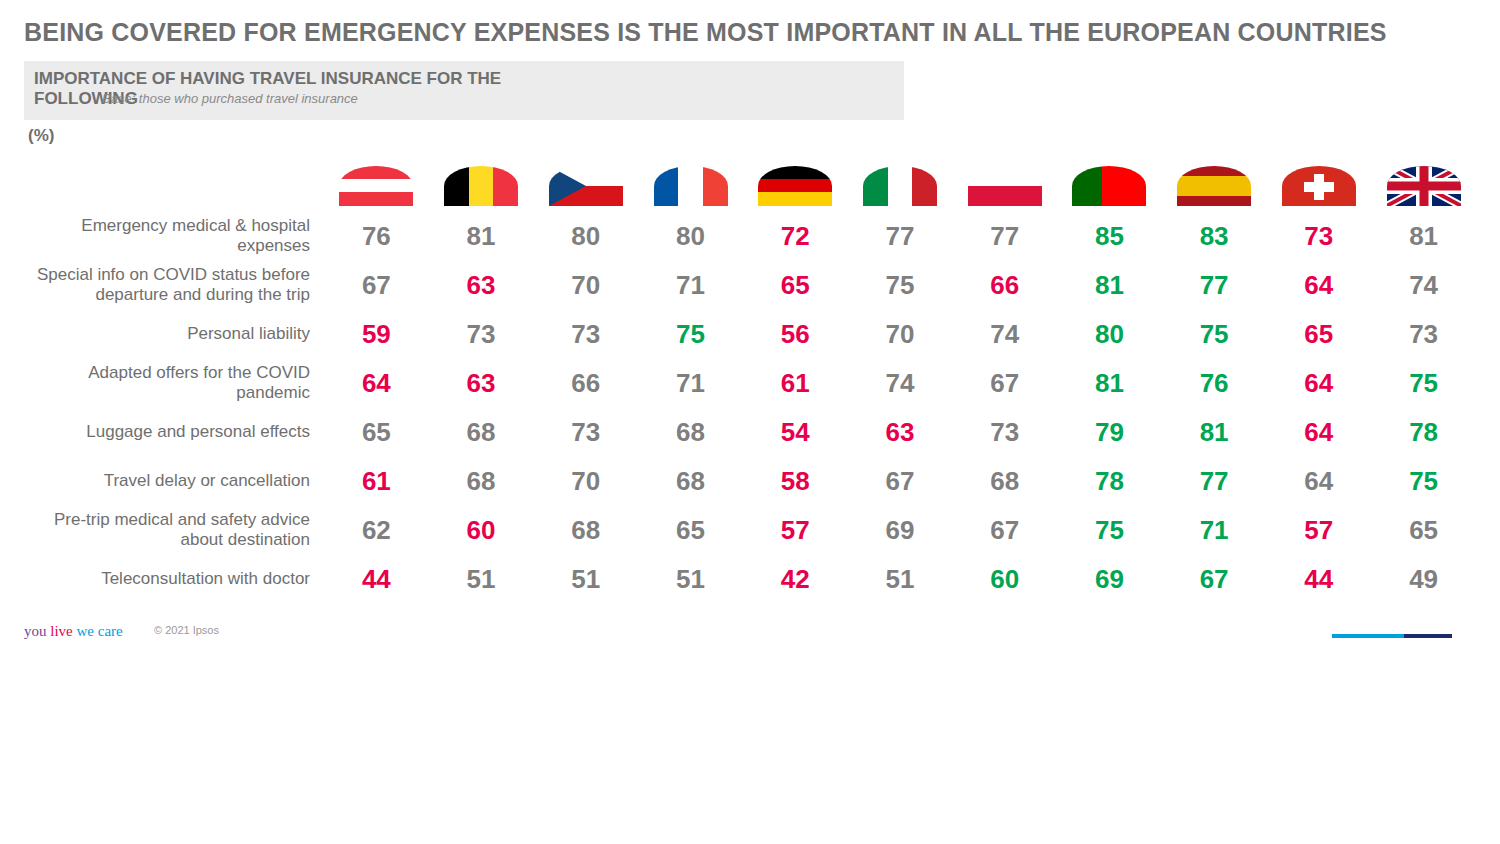Being covered for emergency expenses is the most important in all the European countries
Importance of having travel insurance for the
following
Base: those who purchased travel insurance
(%)
| Emergency medical & hospital expenses | 76 | 81 | 80 | 80 | 72 | 77 | 77 | 85 | 83 | 73 | 81 |
| Special info on COVID status before departure and during the trip | 67 | 63 | 70 | 71 | 65 | 75 | 66 | 81 | 77 | 64 | 74 |
| Personal liability | 59 | 73 | 73 | 75 | 56 | 70 | 74 | 80 | 75 | 65 | 73 |
| Adapted offers for the COVID pandemic | 64 | 63 | 66 | 71 | 61 | 74 | 67 | 81 | 76 | 64 | 75 |
| Luggage and personal effects | 65 | 68 | 73 | 68 | 54 | 63 | 73 | 79 | 81 | 64 | 78 |
| Travel delay or cancellation | 61 | 68 | 70 | 68 | 58 | 67 | 68 | 78 | 77 | 64 | 75 |
| Pre-trip medical and safety advice about destination | 62 | 60 | 68 | 65 | 57 | 69 | 67 | 75 | 71 | 57 | 65 |
| Teleconsultation with doctor | 44 | 51 | 51 | 51 | 42 | 51 | 60 | 69 | 67 | 44 | 49 |
you live we care
© 2021 Ipsos